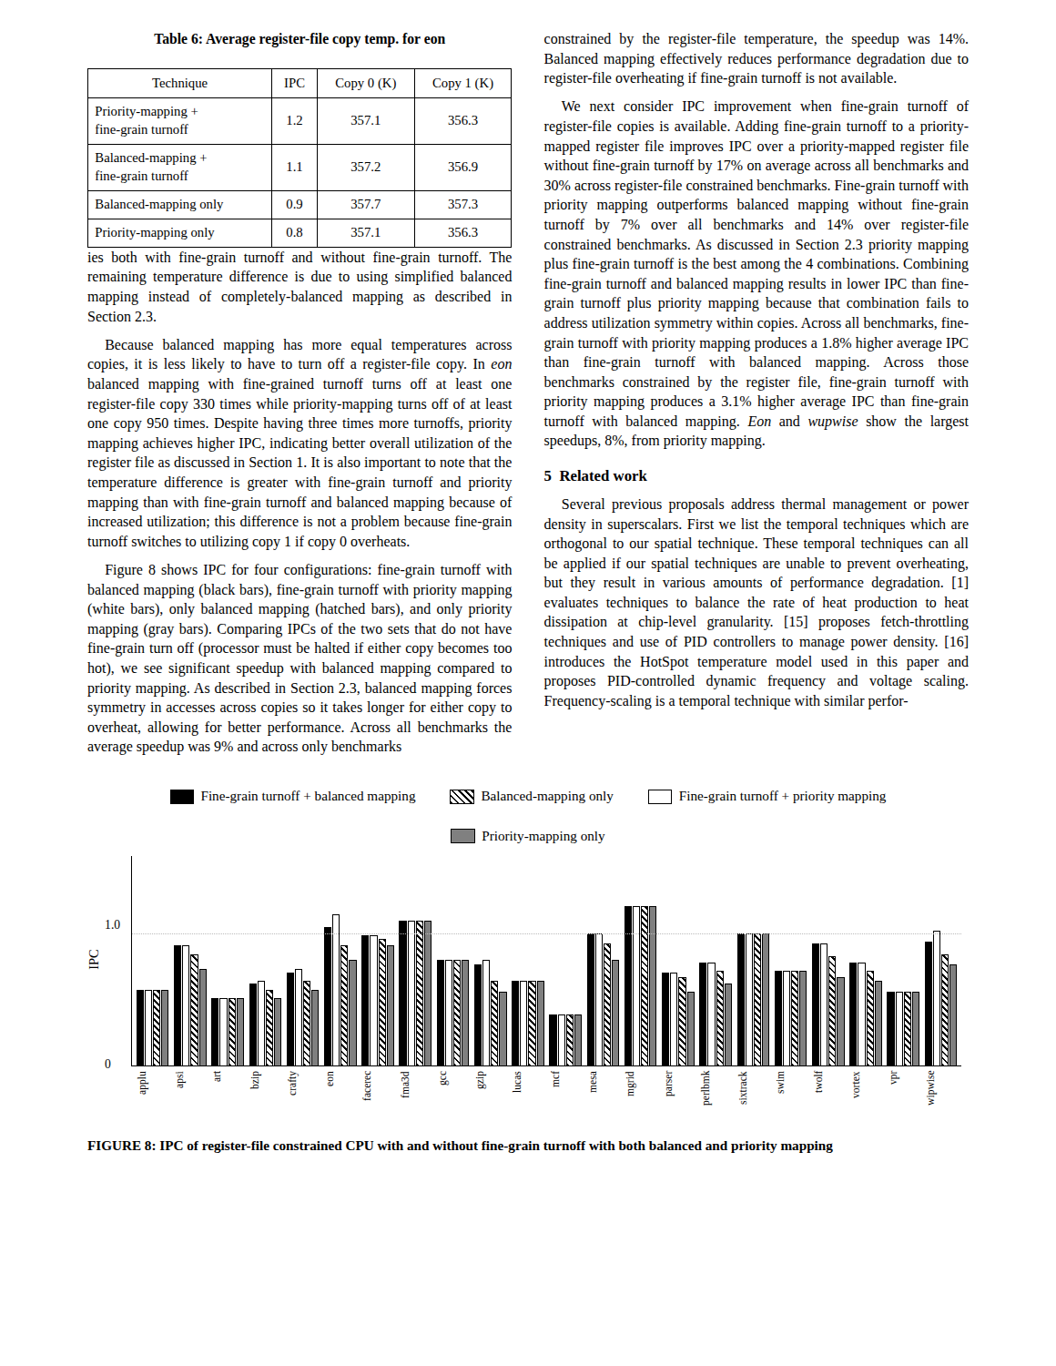Table 6: Average register-file copy temp. for eon
| Technique | IPC | Copy 0 (K) | Copy 1 (K) |
| --- | --- | --- | --- |
| Priority-mapping + fine-grain turnoff | 1.2 | 357.1 | 356.3 |
| Balanced-mapping + fine-grain turnoff | 1.1 | 357.2 | 356.9 |
| Balanced-mapping only | 0.9 | 357.7 | 357.3 |
| Priority-mapping only | 0.8 | 357.1 | 356.3 |
ies both with fine-grain turnoff and without fine-grain turnoff. The remaining temperature difference is due to using simplified balanced mapping instead of completely-balanced mapping as described in Section 2.3.
Because balanced mapping has more equal temperatures across copies, it is less likely to have to turn off a register-file copy. In eon balanced mapping with fine-grained turnoff turns off at least one register-file copy 330 times while priority-mapping turns off of at least one copy 950 times. Despite having three times more turnoffs, priority mapping achieves higher IPC, indicating better overall utilization of the register file as discussed in Section 1. It is also important to note that the temperature difference is greater with fine-grain turnoff and priority mapping than with fine-grain turnoff and balanced mapping because of increased utilization; this difference is not a problem because fine-grain turnoff switches to utilizing copy 1 if copy 0 overheats.
Figure 8 shows IPC for four configurations: fine-grain turnoff with balanced mapping (black bars), fine-grain turnoff with priority mapping (white bars), only balanced mapping (hatched bars), and only priority mapping (gray bars). Comparing IPCs of the two sets that do not have fine-grain turn off (processor must be halted if either copy becomes too hot), we see significant speedup with balanced mapping compared to priority mapping. As described in Section 2.3, balanced mapping forces symmetry in accesses across copies so it takes longer for either copy to overheat, allowing for better performance. Across all benchmarks the average speedup was 9% and across only benchmarks
constrained by the register-file temperature, the speedup was 14%. Balanced mapping effectively reduces performance degradation due to register-file overheating if fine-grain turnoff is not available.
We next consider IPC improvement when fine-grain turnoff of register-file copies is available. Adding fine-grain turnoff to a priority-mapped register file improves IPC over a priority-mapped register file without fine-grain turnoff by 17% on average across all benchmarks and 30% across register-file constrained benchmarks. Fine-grain turnoff with priority mapping outperforms balanced mapping without fine-grain turnoff by 7% over all benchmarks and 14% over register-file constrained benchmarks. As discussed in Section 2.3 priority mapping plus fine-grain turnoff is the best among the 4 combinations. Combining fine-grain turnoff and balanced mapping results in lower IPC than fine-grain turnoff plus priority mapping because that combination fails to address utilization symmetry within copies. Across all benchmarks, fine-grain turnoff with priority mapping produces a 1.8% higher average IPC than fine-grain turnoff with balanced mapping. Across those benchmarks constrained by the register file, fine-grain turnoff with priority mapping produces a 3.1% higher average IPC than fine-grain turnoff with balanced mapping. Eon and wupwise show the largest speedups, 8%, from priority mapping.
5 Related work
Several previous proposals address thermal management or power density in superscalars. First we list the temporal techniques which are orthogonal to our spatial technique. These temporal techniques can all be applied if our spatial techniques are unable to prevent overheating, but they result in various amounts of performance degradation. [1] evaluates techniques to balance the rate of heat production to heat dissipation at chip-level granularity. [15] proposes fetch-throttling techniques and use of PID controllers to manage power density. [16] introduces the HotSpot temperature model used in this paper and proposes PID-controlled dynamic frequency and voltage scaling. Frequency-scaling is a temporal technique with similar perfor-
Fine-grain turnoff + balanced mapping
Balanced-mapping only
Fine-grain turnoff + priority mapping
Priority-mapping only
IPC 0 1.0
applu
apsi
art
bzip
crafty
eon
facerec
fma3d
gcc
gzip
lucas
mcf
mesa
mgrid
parser
perlbmk
sixtrack
swim
twolf
vortex
vpr
wipwise
FIGURE 8: IPC of register-file constrained CPU with and without fine-grain turnoff with both balanced and priority mapping